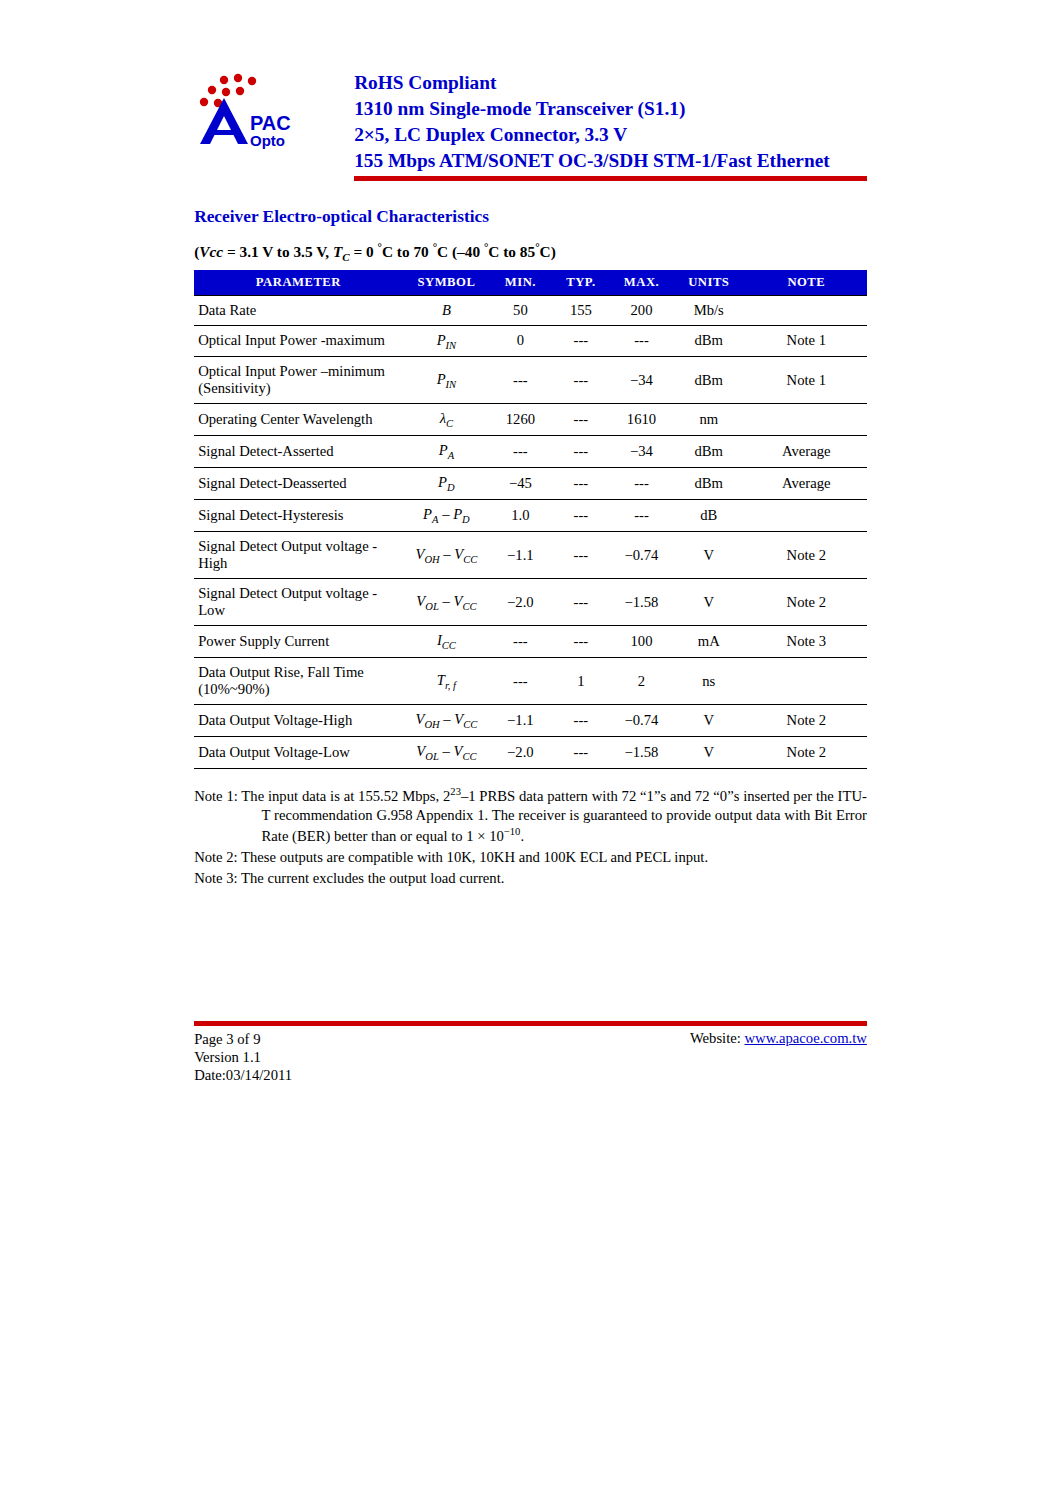PAC Opto
RoHS Compliant
1310 nm Single-mode Transceiver (S1.1)
2×5, LC Duplex Connector, 3.3 V
155 Mbps ATM/SONET OC-3/SDH STM-1/Fast Ethernet
Receiver Electro-optical Characteristics
(Vcc = 3.1 V to 3.5 V, TC = 0 °C to 70 °C (–40 °C to 85°C)
| PARAMETER | SYMBOL | MIN. | TYP. | MAX. | UNITS | NOTE |
| --- | --- | --- | --- | --- | --- | --- |
| Data Rate | B | 50 | 155 | 200 | Mb/s | |
| Optical Input Power -maximum | P IN | 0 | --- | --- | dBm | Note 1 |
| Optical Input Power –minimum (Sensitivity) | P IN | --- | --- | −34 | dBm | Note 1 |
| Operating Center Wavelength | λ C | 1260 | --- | 1610 | nm | |
| Signal Detect-Asserted | P A | --- | --- | −34 | dBm | Average |
| Signal Detect-Deasserted | P D | −45 | --- | --- | dBm | Average |
| Signal Detect-Hysteresis | P A – P D | 1.0 | --- | --- | dB | |
| Signal Detect Output voltage - High | V OH – V CC | −1.1 | --- | −0.74 | V | Note 2 |
| Signal Detect Output voltage - Low | V OL – V CC | −2.0 | --- | −1.58 | V | Note 2 |
| Power Supply Current | I CC | --- | --- | 100 | mA | Note 3 |
| Data Output Rise, Fall Time (10%~90%) | T r, f | --- | 1 | 2 | ns | |
| Data Output Voltage-High | V OH – V CC | −1.1 | --- | −0.74 | V | Note 2 |
| Data Output Voltage-Low | V OL – V CC | −2.0 | --- | −1.58 | V | Note 2 |
Note 1: The input data is at 155.52 Mbps, 223–1 PRBS data pattern with 72 “1”s and 72 “0”s inserted per the ITU-T recommendation G.958 Appendix 1. The receiver is guaranteed to provide output data with Bit Error Rate (BER) better than or equal to 1 × 10−10.
Note 2: These outputs are compatible with 10K, 10KH and 100K ECL and PECL input.
Note 3: The current excludes the output load current.
Page 3 of 9
Version 1.1
Date:03/14/2011
Website: www.apacoe.com.tw